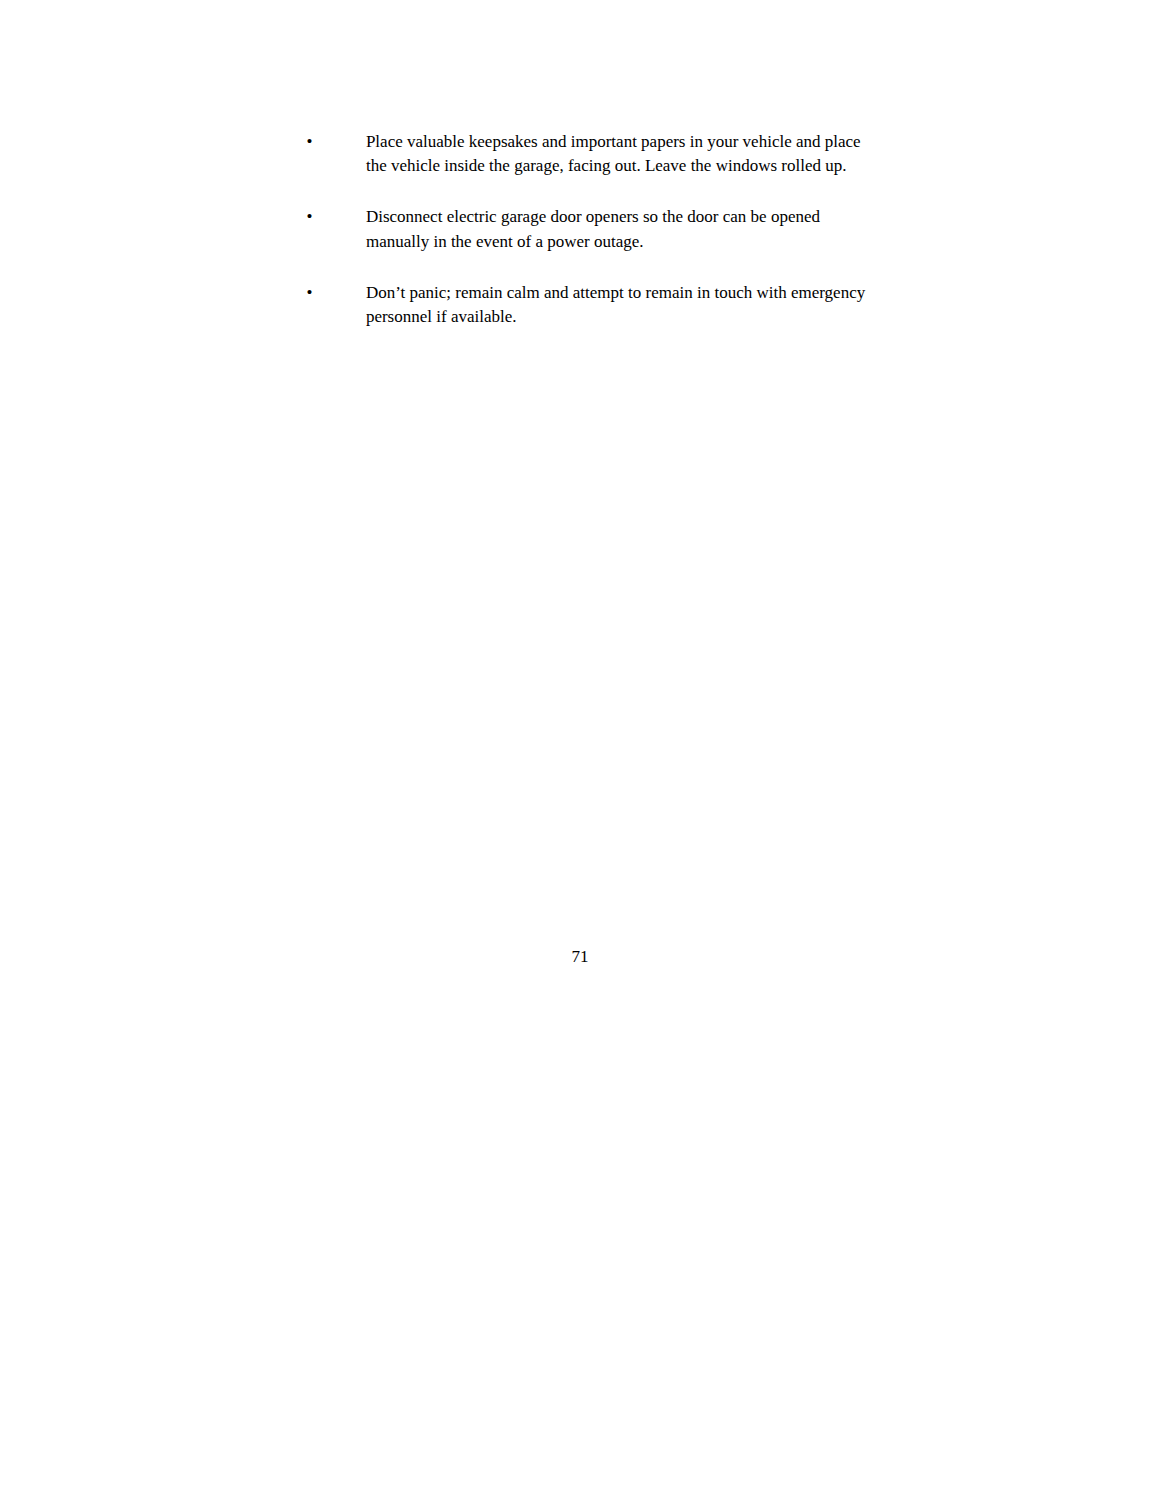Place valuable keepsakes and important papers in your vehicle and place the vehicle inside the garage, facing out. Leave the windows rolled up.
Disconnect electric garage door openers so the door can be opened manually in the event of a power outage.
Don’t panic; remain calm and attempt to remain in touch with emergency personnel if available.
71